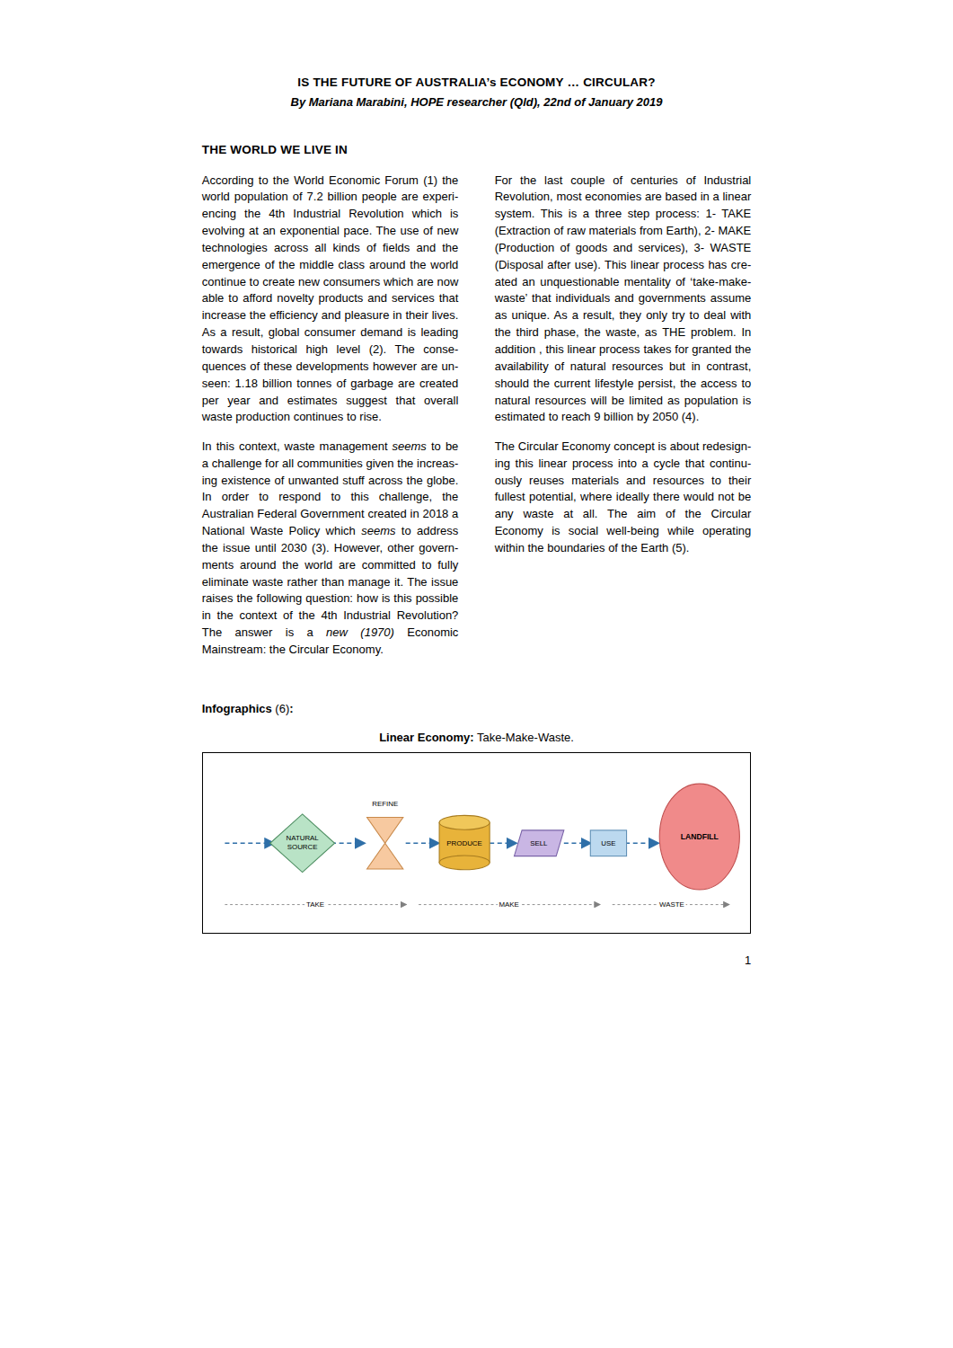IS THE FUTURE OF AUSTRALIA’s ECONOMY … CIRCULAR?
By Mariana Marabini, HOPE researcher (Qld), 22nd of January 2019
THE WORLD WE LIVE IN
According to the World Economic Forum (1) the world population of 7.2 billion people are experiencing the 4th Industrial Revolution which is evolving at an exponential pace. The use of new technologies across all kinds of fields and the emergence of the middle class around the world continue to create new consumers which are now able to afford novelty products and services that increase the efficiency and pleasure in their lives. As a result, global consumer demand is leading towards historical high level (2). The consequences of these developments however are unseen: 1.18 billion tonnes of garbage are created per year and estimates suggest that overall waste production continues to rise.
In this context, waste management seems to be a challenge for all communities given the increasing existence of unwanted stuff across the globe. In order to respond to this challenge, the Australian Federal Government created in 2018 a National Waste Policy which seems to address the issue until 2030 (3). However, other governments around the world are committed to fully eliminate waste rather than manage it. The issue raises the following question: how is this possible in the context of the 4th Industrial Revolution? The answer is a new (1970) Economic Mainstream: the Circular Economy.
For the last couple of centuries of Industrial Revolution, most economies are based in a linear system. This is a three step process: 1- TAKE (Extraction of raw materials from Earth), 2- MAKE (Production of goods and services), 3- WASTE (Disposal after use). This linear process has created an unquestionable mentality of ‘take-make-waste’ that individuals and governments assume as unique. As a result, they only try to deal with the third phase, the waste, as THE problem. In addition , this linear process takes for granted the availability of natural resources but in contrast, should the current lifestyle persist, the access to natural resources will be limited as population is estimated to reach 9 billion by 2050 (4).
The Circular Economy concept is about redesigning this linear process into a cycle that continuously reuses materials and resources to their fullest potential, where ideally there would not be any waste at all. The aim of the Circular Economy is social well-being while operating within the boundaries of the Earth (5).
Infographics (6):
Linear Economy: Take-Make-Waste.
NATURAL SOURCE REFINE PRODUCE SELL USE LANDFILL TAKE MAKE WASTE
1